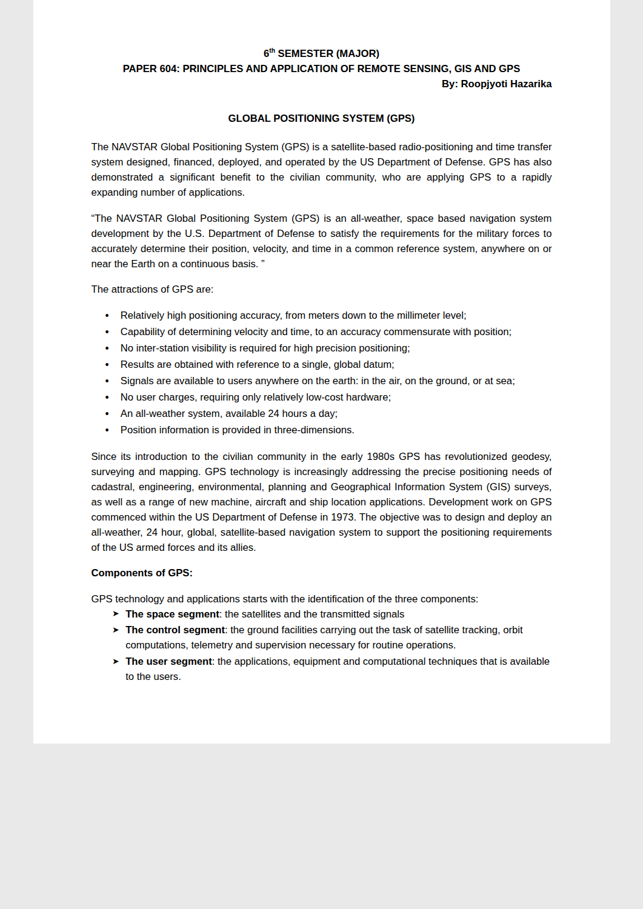6th SEMESTER (MAJOR)
PAPER 604: PRINCIPLES AND APPLICATION OF REMOTE SENSING, GIS AND GPS
By: Roopjyoti Hazarika
GLOBAL POSITIONING SYSTEM (GPS)
The NAVSTAR Global Positioning System (GPS) is a satellite-based radio-positioning and time transfer system designed, financed, deployed, and operated by the US Department of Defense. GPS has also demonstrated a significant benefit to the civilian community, who are applying GPS to a rapidly expanding number of applications.
“The NAVSTAR Global Positioning System (GPS) is an all-weather, space based navigation system development by the U.S. Department of Defense to satisfy the requirements for the military forces to accurately determine their position, velocity, and time in a common reference system, anywhere on or near the Earth on a continuous basis. ”
The attractions of GPS are:
Relatively high positioning accuracy, from meters down to the millimeter level;
Capability of determining velocity and time, to an accuracy commensurate with position;
No inter-station visibility is required for high precision positioning;
Results are obtained with reference to a single, global datum;
Signals are available to users anywhere on the earth: in the air, on the ground, or at sea;
No user charges, requiring only relatively low-cost hardware;
An all-weather system, available 24 hours a day;
Position information is provided in three-dimensions.
Since its introduction to the civilian community in the early 1980s GPS has revolutionized geodesy, surveying and mapping. GPS technology is increasingly addressing the precise positioning needs of cadastral, engineering, environmental, planning and Geographical Information System (GIS) surveys, as well as a range of new machine, aircraft and ship location applications. Development work on GPS commenced within the US Department of Defense in 1973. The objective was to design and deploy an all-weather, 24 hour, global, satellite-based navigation system to support the positioning requirements of the US armed forces and its allies.
Components of GPS:
GPS technology and applications starts with the identification of the three components:
The space segment: the satellites and the transmitted signals
The control segment: the ground facilities carrying out the task of satellite tracking, orbit computations, telemetry and supervision necessary for routine operations.
The user segment: the applications, equipment and computational techniques that is available to the users.